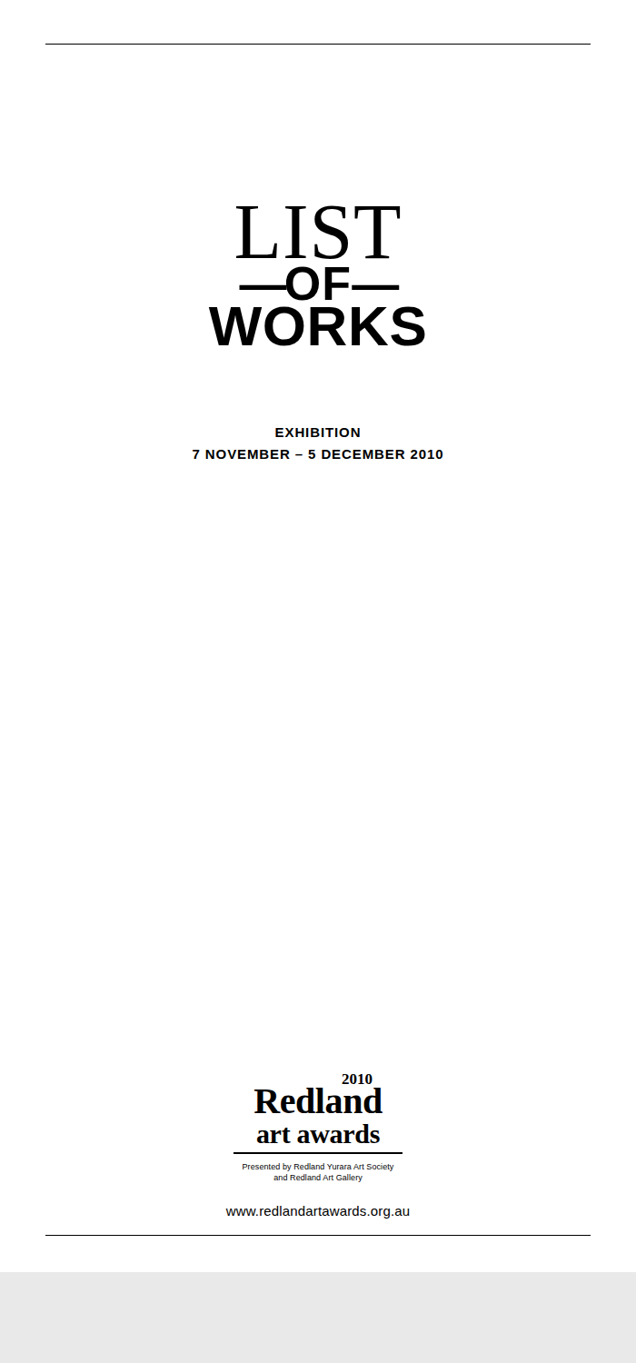LIST —OF— WORKS
EXHIBITION
7 NOVEMBER – 5 DECEMBER 2010
2010
Redland
art awards
Presented by Redland Yurara Art Society
and Redland Art Gallery
www.redlandartawards.org.au